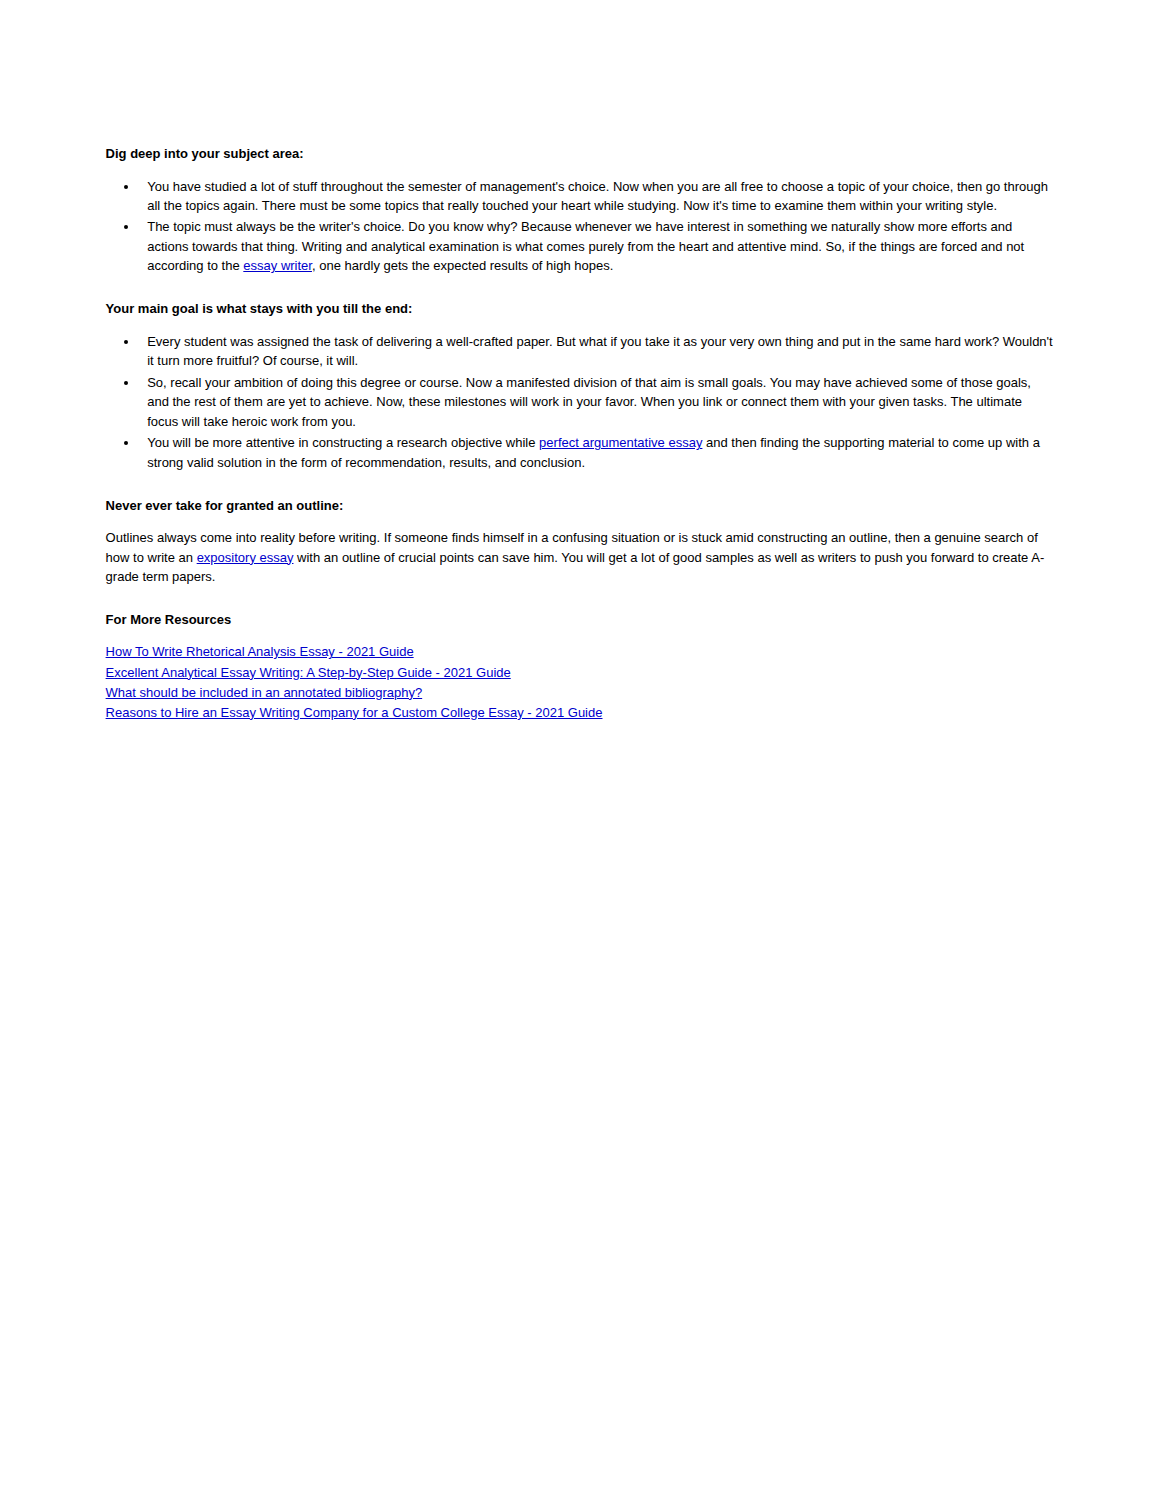Dig deep into your subject area:
You have studied a lot of stuff throughout the semester of management's choice. Now when you are all free to choose a topic of your choice, then go through all the topics again. There must be some topics that really touched your heart while studying. Now it's time to examine them within your writing style.
The topic must always be the writer's choice. Do you know why? Because whenever we have interest in something we naturally show more efforts and actions towards that thing. Writing and analytical examination is what comes purely from the heart and attentive mind. So, if the things are forced and not according to the essay writer, one hardly gets the expected results of high hopes.
Your main goal is what stays with you till the end:
Every student was assigned the task of delivering a well-crafted paper. But what if you take it as your very own thing and put in the same hard work? Wouldn't it turn more fruitful? Of course, it will.
So, recall your ambition of doing this degree or course. Now a manifested division of that aim is small goals. You may have achieved some of those goals, and the rest of them are yet to achieve. Now, these milestones will work in your favor. When you link or connect them with your given tasks. The ultimate focus will take heroic work from you.
You will be more attentive in constructing a research objective while perfect argumentative essay and then finding the supporting material to come up with a strong valid solution in the form of recommendation, results, and conclusion.
Never ever take for granted an outline:
Outlines always come into reality before writing. If someone finds himself in a confusing situation or is stuck amid constructing an outline, then a genuine search of how to write an expository essay with an outline of crucial points can save him. You will get a lot of good samples as well as writers to push you forward to create A-grade term papers.
For More Resources
How To Write Rhetorical Analysis Essay - 2021 Guide Excellent Analytical Essay Writing: A Step-by-Step Guide - 2021 Guide What should be included in an annotated bibliography? Reasons to Hire an Essay Writing Company for a Custom College Essay - 2021 Guide